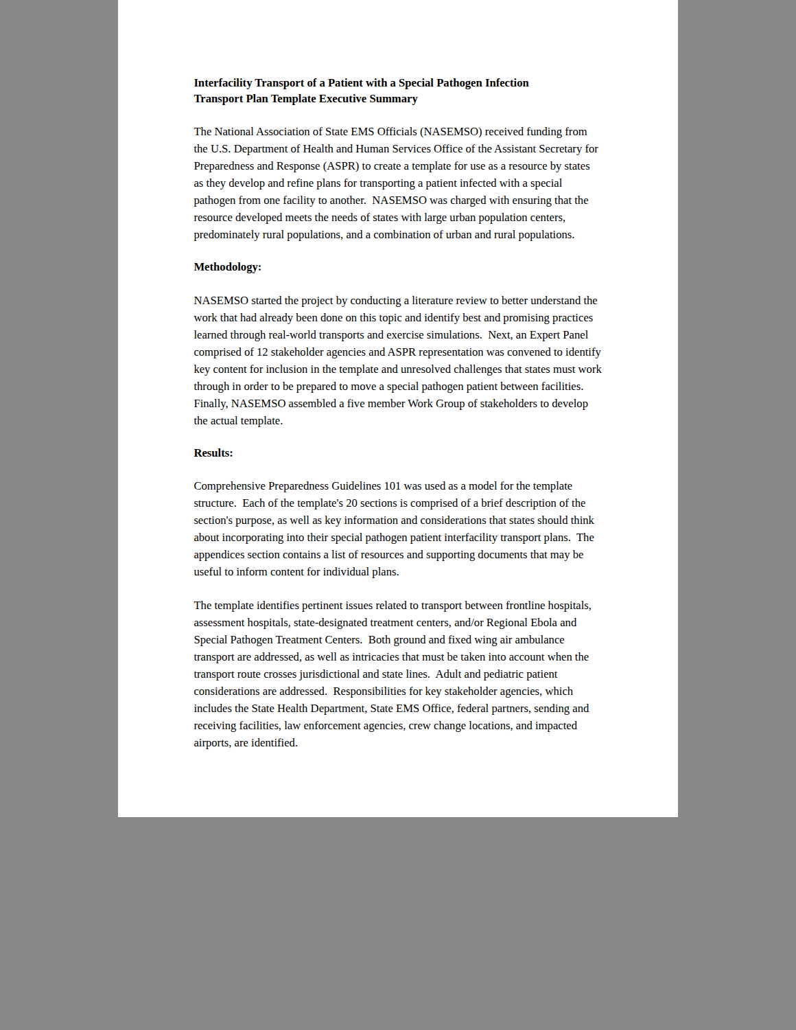Interfacility Transport of a Patient with a Special Pathogen Infection
Transport Plan Template Executive Summary
The National Association of State EMS Officials (NASEMSO) received funding from the U.S. Department of Health and Human Services Office of the Assistant Secretary for Preparedness and Response (ASPR) to create a template for use as a resource by states as they develop and refine plans for transporting a patient infected with a special pathogen from one facility to another. NASEMSO was charged with ensuring that the resource developed meets the needs of states with large urban population centers, predominately rural populations, and a combination of urban and rural populations.
Methodology:
NASEMSO started the project by conducting a literature review to better understand the work that had already been done on this topic and identify best and promising practices learned through real-world transports and exercise simulations. Next, an Expert Panel comprised of 12 stakeholder agencies and ASPR representation was convened to identify key content for inclusion in the template and unresolved challenges that states must work through in order to be prepared to move a special pathogen patient between facilities. Finally, NASEMSO assembled a five member Work Group of stakeholders to develop the actual template.
Results:
Comprehensive Preparedness Guidelines 101 was used as a model for the template structure. Each of the template's 20 sections is comprised of a brief description of the section's purpose, as well as key information and considerations that states should think about incorporating into their special pathogen patient interfacility transport plans. The appendices section contains a list of resources and supporting documents that may be useful to inform content for individual plans.
The template identifies pertinent issues related to transport between frontline hospitals, assessment hospitals, state-designated treatment centers, and/or Regional Ebola and Special Pathogen Treatment Centers. Both ground and fixed wing air ambulance transport are addressed, as well as intricacies that must be taken into account when the transport route crosses jurisdictional and state lines. Adult and pediatric patient considerations are addressed. Responsibilities for key stakeholder agencies, which includes the State Health Department, State EMS Office, federal partners, sending and receiving facilities, law enforcement agencies, crew change locations, and impacted airports, are identified.